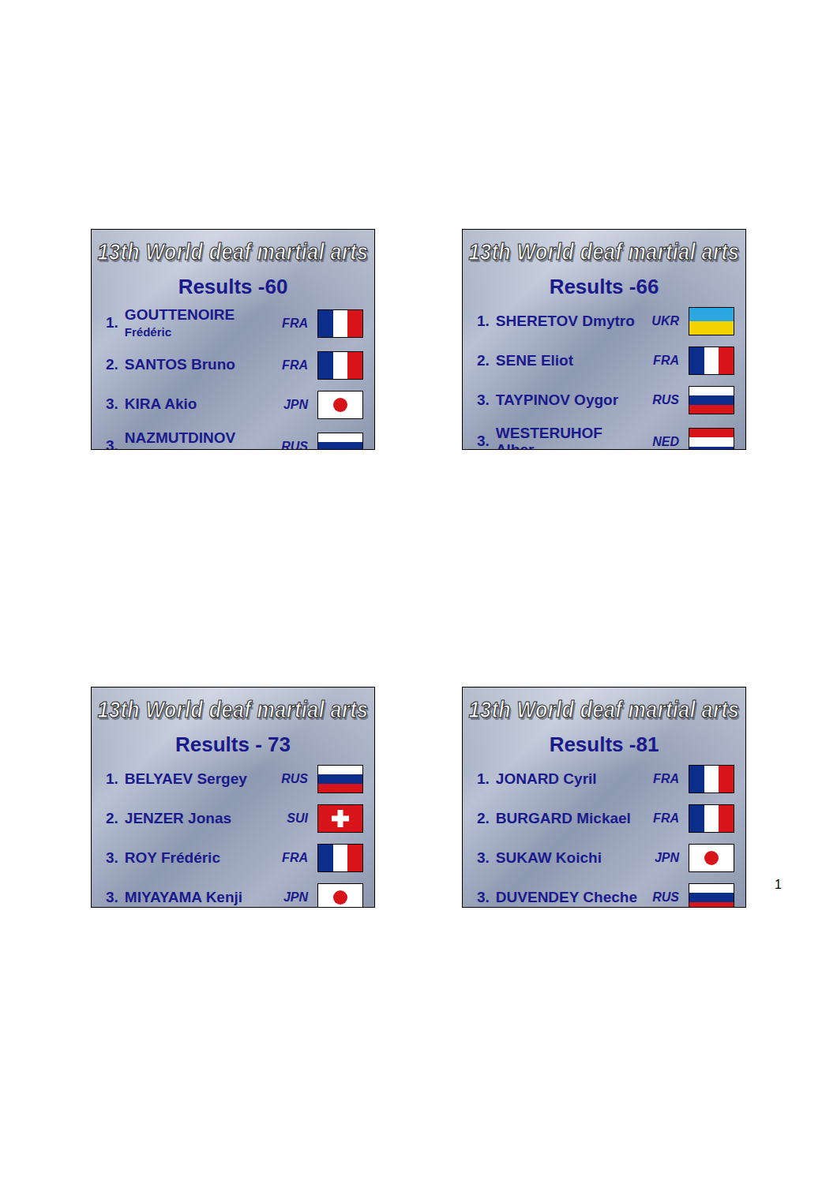13th World deaf martial arts
Results -60
1. GOUTTENOIRE Frédéric FRA
2. SANTOS Bruno FRA
3. KIRA Akio JPN
3. NAZMUTDINOV Rus RUS
13th World deaf martial arts
Results -66
1. SHERETOV Dmytro UKR
2. SENE Eliot FRA
3. TAYPINOV Oygor RUS
3. WESTERUHOF Alber NED
13th World deaf martial arts
Results - 73
1. BELYAEV Sergey RUS
2. JENZER Jonas SUI
3. ROY Frédéric FRA
3. MIYAYAMA Kenji JPN
13th World deaf martial arts
Results -81
1. JONARD Cyril FRA
2. BURGARD Mickael FRA
3. SUKAW Koichi JPN
3. DUVENDEY Cheche RUS
1